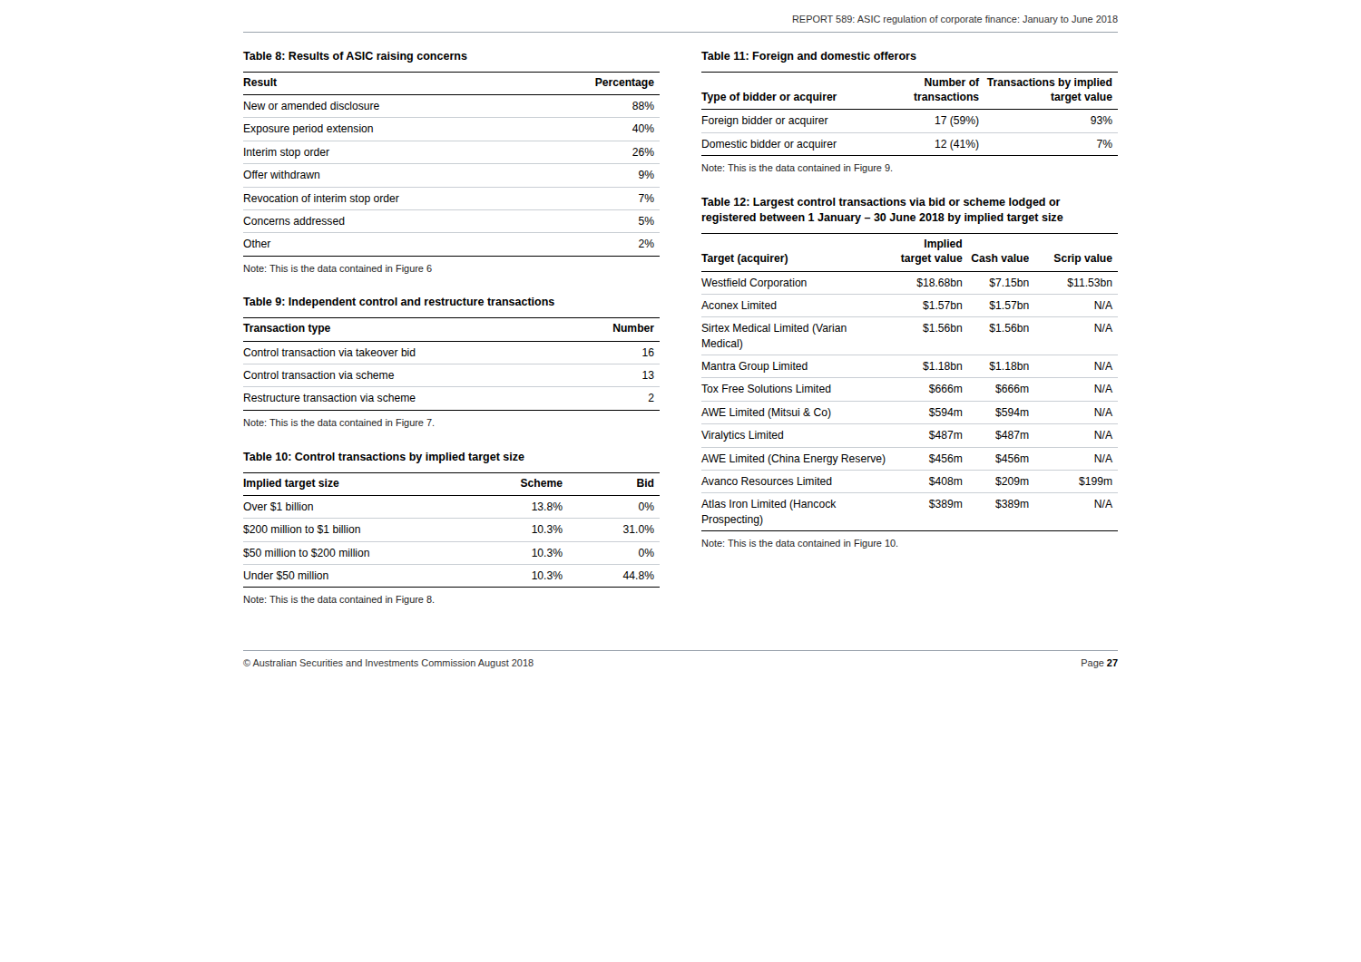REPORT 589: ASIC regulation of corporate finance: January to June 2018
Table 8: Results of ASIC raising concerns
| Result | Percentage |
| --- | --- |
| New or amended disclosure | 88% |
| Exposure period extension | 40% |
| Interim stop order | 26% |
| Offer withdrawn | 9% |
| Revocation of interim stop order | 7% |
| Concerns addressed | 5% |
| Other | 2% |
Note: This is the data contained in Figure 6
Table 9: Independent control and restructure transactions
| Transaction type | Number |
| --- | --- |
| Control transaction via takeover bid | 16 |
| Control transaction via scheme | 13 |
| Restructure transaction via scheme | 2 |
Note: This is the data contained in Figure 7.
Table 10: Control transactions by implied target size
| Implied target size | Scheme | Bid |
| --- | --- | --- |
| Over $1 billion | 13.8% | 0% |
| $200 million to $1 billion | 10.3% | 31.0% |
| $50 million to $200 million | 10.3% | 0% |
| Under $50 million | 10.3% | 44.8% |
Note: This is the data contained in Figure 8.
Table 11: Foreign and domestic offerors
| Type of bidder or acquirer | Number of transactions | Transactions by implied target value |
| --- | --- | --- |
| Foreign bidder or acquirer | 17 (59%) | 93% |
| Domestic bidder or acquirer | 12 (41%) | 7% |
Note: This is the data contained in Figure 9.
Table 12: Largest control transactions via bid or scheme lodged or registered between 1 January – 30 June 2018 by implied target size
| Target (acquirer) | Implied target value | Cash value | Scrip value |
| --- | --- | --- | --- |
| Westfield Corporation | $18.68bn | $7.15bn | $11.53bn |
| Aconex Limited | $1.57bn | $1.57bn | N/A |
| Sirtex Medical Limited (Varian Medical) | $1.56bn | $1.56bn | N/A |
| Mantra Group Limited | $1.18bn | $1.18bn | N/A |
| Tox Free Solutions Limited | $666m | $666m | N/A |
| AWE Limited (Mitsui & Co) | $594m | $594m | N/A |
| Viralytics Limited | $487m | $487m | N/A |
| AWE Limited (China Energy Reserve) | $456m | $456m | N/A |
| Avanco Resources Limited | $408m | $209m | $199m |
| Atlas Iron Limited (Hancock Prospecting) | $389m | $389m | N/A |
Note: This is the data contained in Figure 10.
© Australian Securities and Investments Commission August 2018
Page 27